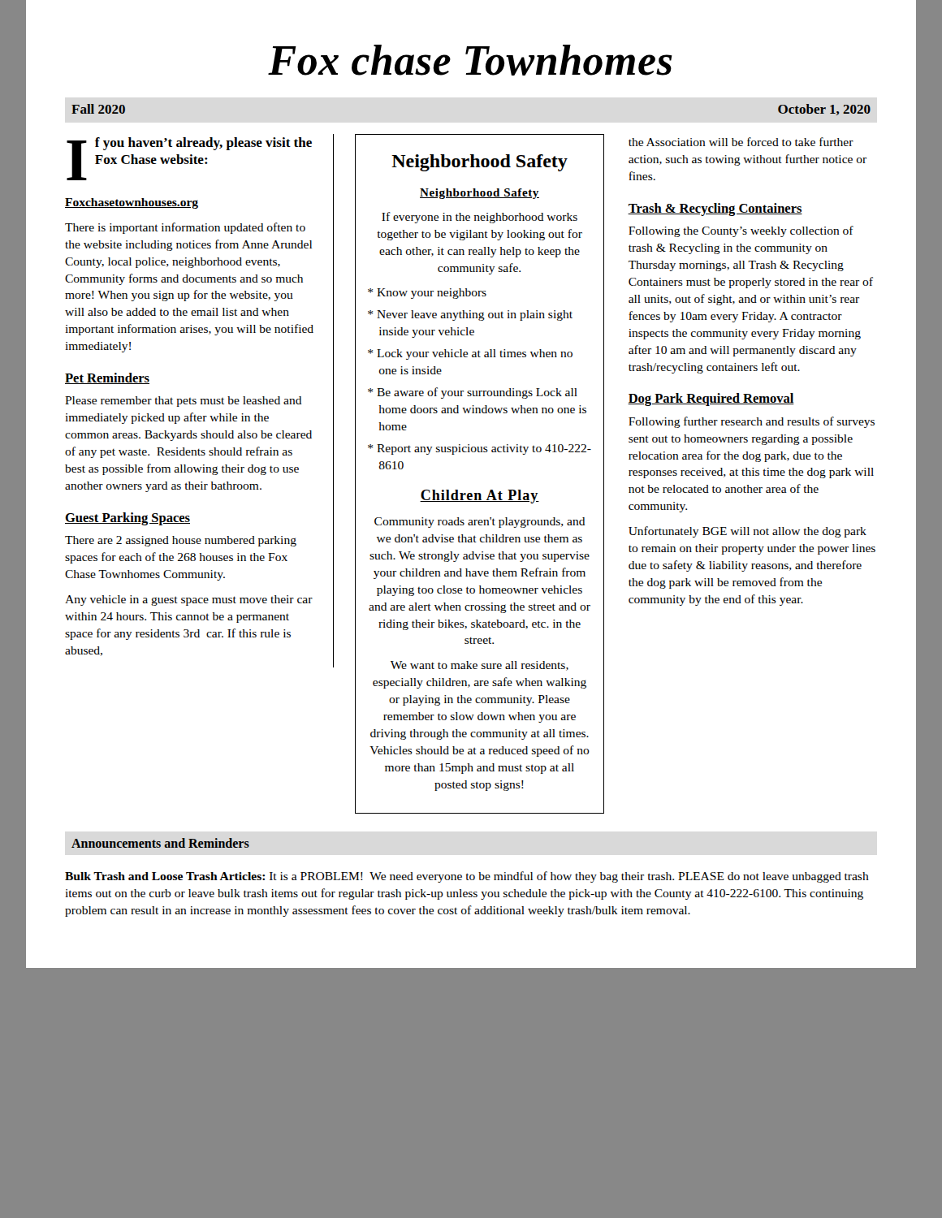Fox chase Townhomes
Fall 2020 October 1, 2020
If you haven’t already, please visit the Fox Chase website:
Foxchasetownhouses.org
There is important information updated often to the website including notices from Anne Arundel County, local police, neighborhood events, Community forms and documents and so much more! When you sign up for the website, you will also be added to the email list and when important information arises, you will be notified immediately!
Pet Reminders
Please remember that pets must be leashed and immediately picked up after while in the common areas. Backyards should also be cleared of any pet waste. Residents should refrain as best as possible from allowing their dog to use another owners yard as their bathroom.
Guest Parking Spaces
There are 2 assigned house numbered parking spaces for each of the 268 houses in the Fox Chase Townhomes Community.
Any vehicle in a guest space must move their car within 24 hours. This cannot be a permanent space for any residents 3rd car. If this rule is abused,
Neighborhood Safety
Neighborhood Safety
If everyone in the neighborhood works together to be vigilant by looking out for each other, it can really help to keep the community safe.
* Know your neighbors
* Never leave anything out in plain sight inside your vehicle
* Lock your vehicle at all times when no one is inside
* Be aware of your surroundings Lock all home doors and windows when no one is home
* Report any suspicious activity to 410-222-8610
Children At Play
Community roads aren't playgrounds, and we don't advise that children use them as such. We strongly advise that you supervise your children and have them Refrain from playing too close to homeowner vehicles and are alert when crossing the street and or riding their bikes, skateboard, etc. in the street.
We want to make sure all residents, especially children, are safe when walking or playing in the community. Please remember to slow down when you are driving through the community at all times. Vehicles should be at a reduced speed of no more than 15mph and must stop at all posted stop signs!
the Association will be forced to take further action, such as towing without further notice or fines.
Trash & Recycling Containers
Following the County’s weekly collection of trash & Recycling in the community on Thursday mornings, all Trash & Recycling Containers must be properly stored in the rear of all units, out of sight, and or within unit’s rear fences by 10am every Friday. A contractor inspects the community every Friday morning after 10 am and will permanently discard any trash/recycling containers left out.
Dog Park Required Removal
Following further research and results of surveys sent out to homeowners regarding a possible relocation area for the dog park, due to the responses received, at this time the dog park will not be relocated to another area of the community.
Unfortunately BGE will not allow the dog park to remain on their property under the power lines due to safety & liability reasons, and therefore the dog park will be removed from the community by the end of this year.
Announcements and Reminders
Bulk Trash and Loose Trash Articles: It is a PROBLEM! We need everyone to be mindful of how they bag their trash. PLEASE do not leave unbagged trash items out on the curb or leave bulk trash items out for regular trash pick-up unless you schedule the pick-up with the County at 410-222-6100. This continuing problem can result in an increase in monthly assessment fees to cover the cost of additional weekly trash/bulk item removal.